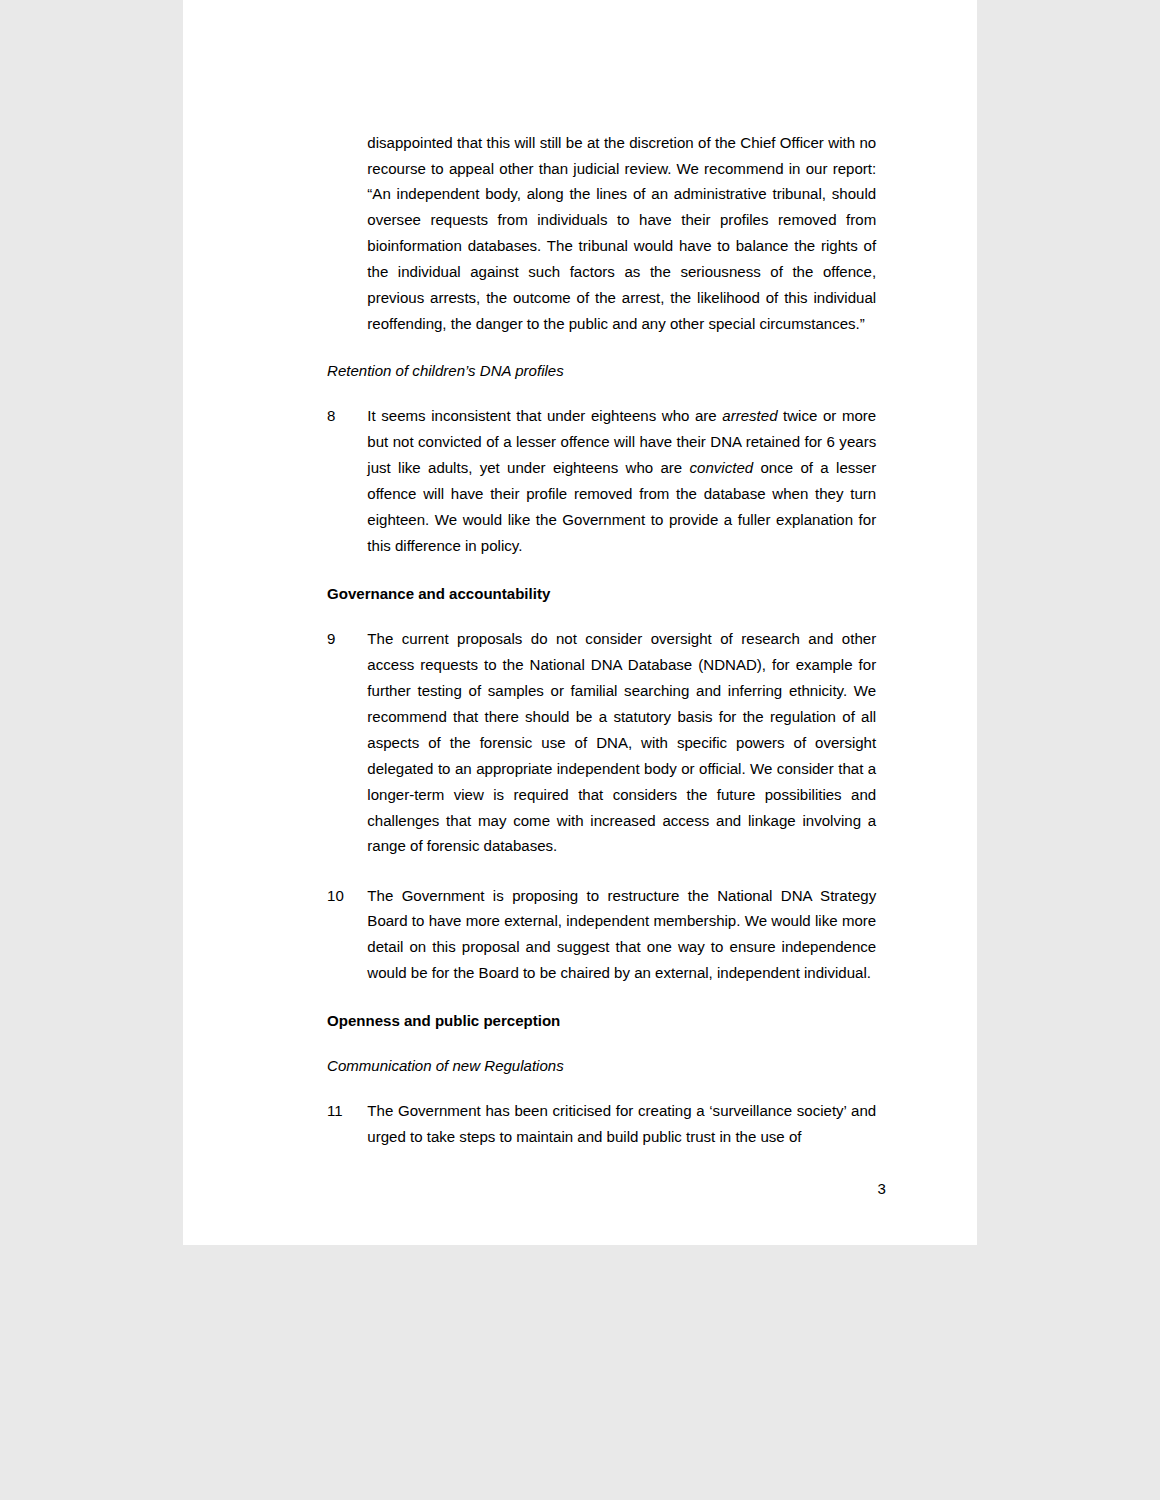disappointed that this will still be at the discretion of the Chief Officer with no recourse to appeal other than judicial review. We recommend in our report: “An independent body, along the lines of an administrative tribunal, should oversee requests from individuals to have their profiles removed from bioinformation databases. The tribunal would have to balance the rights of the individual against such factors as the seriousness of the offence, previous arrests, the outcome of the arrest, the likelihood of this individual reoffending, the danger to the public and any other special circumstances.”
Retention of children’s DNA profiles
8
It seems inconsistent that under eighteens who are arrested twice or more but not convicted of a lesser offence will have their DNA retained for 6 years just like adults, yet under eighteens who are convicted once of a lesser offence will have their profile removed from the database when they turn eighteen. We would like the Government to provide a fuller explanation for this difference in policy.
Governance and accountability
9
The current proposals do not consider oversight of research and other access requests to the National DNA Database (NDNAD), for example for further testing of samples or familial searching and inferring ethnicity. We recommend that there should be a statutory basis for the regulation of all aspects of the forensic use of DNA, with specific powers of oversight delegated to an appropriate independent body or official. We consider that a longer-term view is required that considers the future possibilities and challenges that may come with increased access and linkage involving a range of forensic databases.
10
The Government is proposing to restructure the National DNA Strategy Board to have more external, independent membership. We would like more detail on this proposal and suggest that one way to ensure independence would be for the Board to be chaired by an external, independent individual.
Openness and public perception
Communication of new Regulations
11
The Government has been criticised for creating a ‘surveillance society’ and urged to take steps to maintain and build public trust in the use of
3